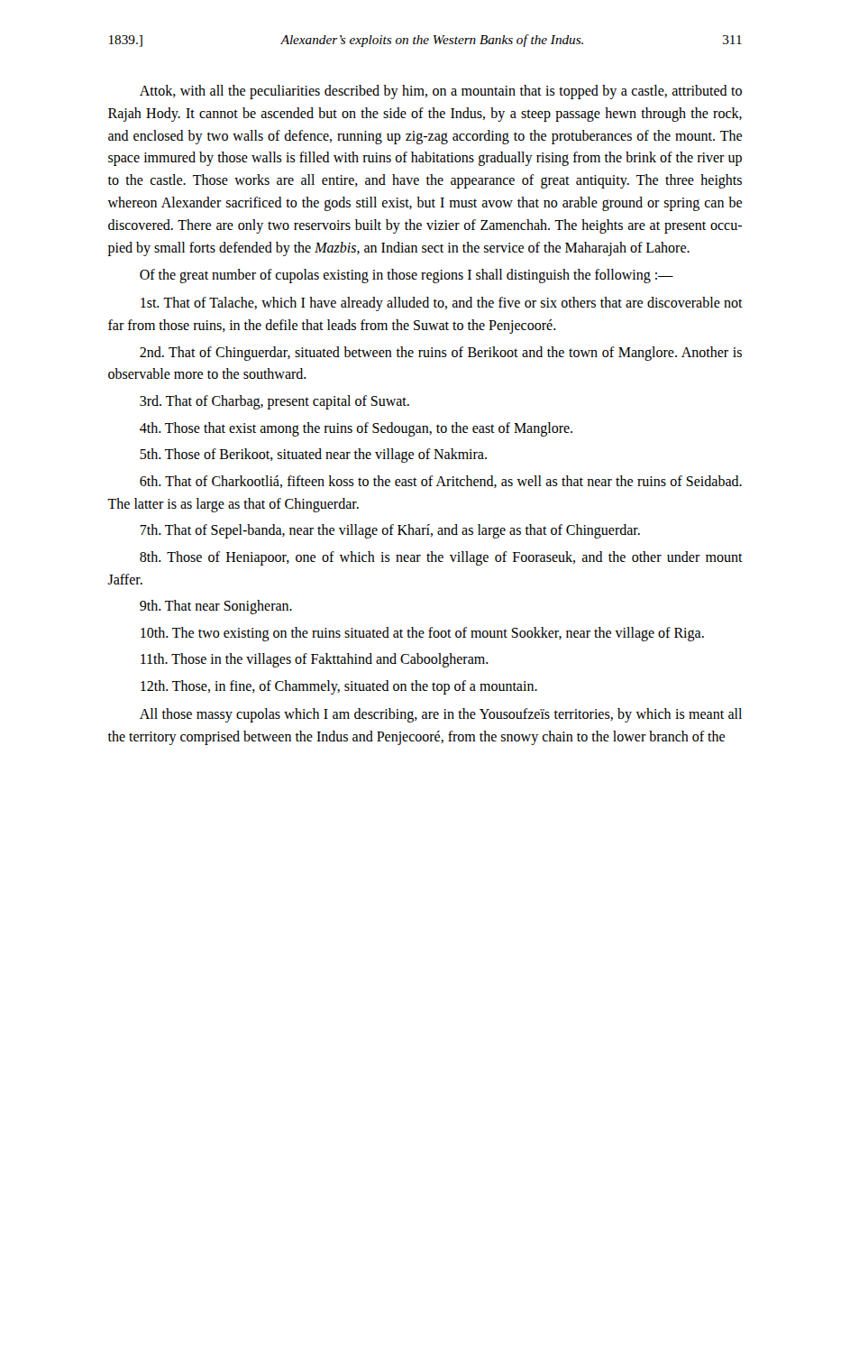1839.] Alexander’s exploits on the Western Banks of the Indus. 311
Attok, with all the peculiarities described by him, on a mountain that is topped by a castle, attributed to Rajah Hody. It cannot be ascended but on the side of the Indus, by a steep passage hewn through the rock, and enclosed by two walls of defence, running up zig-zag according to the protuberances of the mount. The space immured by those walls is filled with ruins of habitations gradually rising from the brink of the river up to the castle. Those works are all entire, and have the appearance of great antiquity. The three heights whereon Alexander sacrificed to the gods still exist, but I must avow that no arable ground or spring can be discovered. There are only two reservoirs built by the vizier of Zamenchah. The heights are at present occupied by small forts defended by the Mazbis, an Indian sect in the service of the Maharajah of Lahore.
Of the great number of cupolas existing in those regions I shall distinguish the following :—
1st. That of Talache, which I have already alluded to, and the five or six others that are discoverable not far from those ruins, in the defile that leads from the Suwat to the Penjecooré.
2nd. That of Chinguerdar, situated between the ruins of Berikoot and the town of Manglore. Another is observable more to the southward.
3rd. That of Charbag, present capital of Suwat.
4th. Those that exist among the ruins of Sedougan, to the east of Manglore.
5th. Those of Berikoot, situated near the village of Nakmira.
6th. That of Charkootliá, fifteen koss to the east of Aritchend, as well as that near the ruins of Seidabad. The latter is as large as that of Chinguerdar.
7th. That of Sepel-banda, near the village of Kharí, and as large as that of Chinguerdar.
8th. Those of Heniapoor, one of which is near the village of Fooraseuk, and the other under mount Jaffer.
9th. That near Sonigheran.
10th. The two existing on the ruins situated at the foot of mount Sookker, near the village of Riga.
11th. Those in the villages of Fakttahind and Caboolgheram.
12th. Those, in fine, of Chammely, situated on the top of a mountain.
All those massy cupolas which I am describing, are in the Yousoufzeïs territories, by which is meant all the territory comprised between the Indus and Penjecooré, from the snowy chain to the lower branch of the